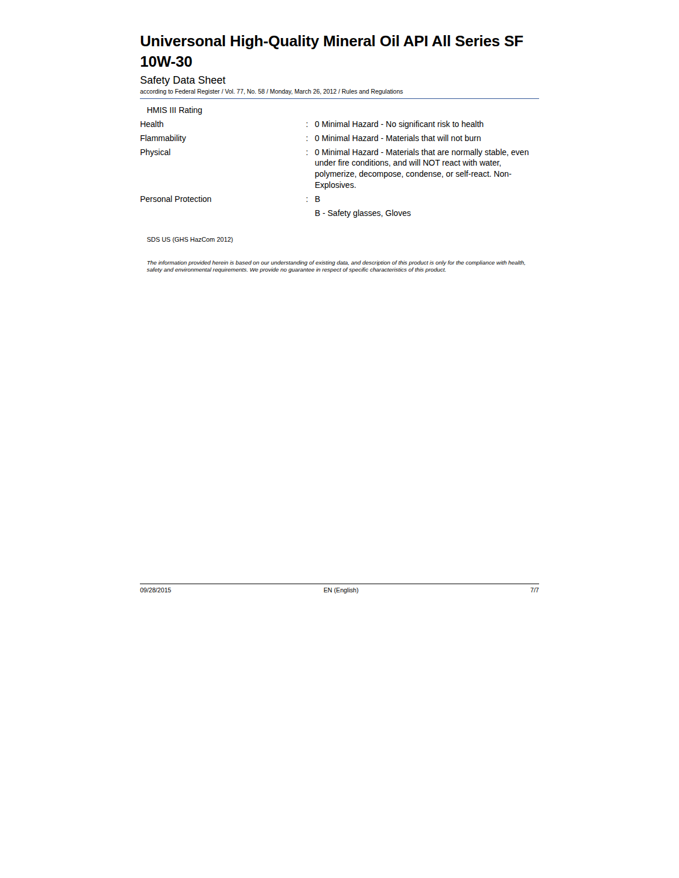Universonal High-Quality Mineral Oil API All Series SF 10W-30
Safety Data Sheet
according to Federal Register / Vol. 77, No. 58 / Monday, March 26, 2012 / Rules and Regulations
HMIS III Rating
| Health | : | 0 Minimal Hazard - No significant risk to health |
| Flammability | : | 0 Minimal Hazard - Materials that will not burn |
| Physical | : | 0 Minimal Hazard - Materials that are normally stable, even under fire conditions, and will NOT react with water, polymerize, decompose, condense, or self-react. Non-Explosives. |
| Personal Protection | : | B |
| | | B - Safety glasses, Gloves |
SDS US (GHS HazCom 2012)
The information provided herein is based on our understanding of existing data, and description of this product is only for the compliance with health, safety and environmental requirements. We provide no guarantee in respect of specific characteristics of this product.
09/28/2015
EN (English)
7/7